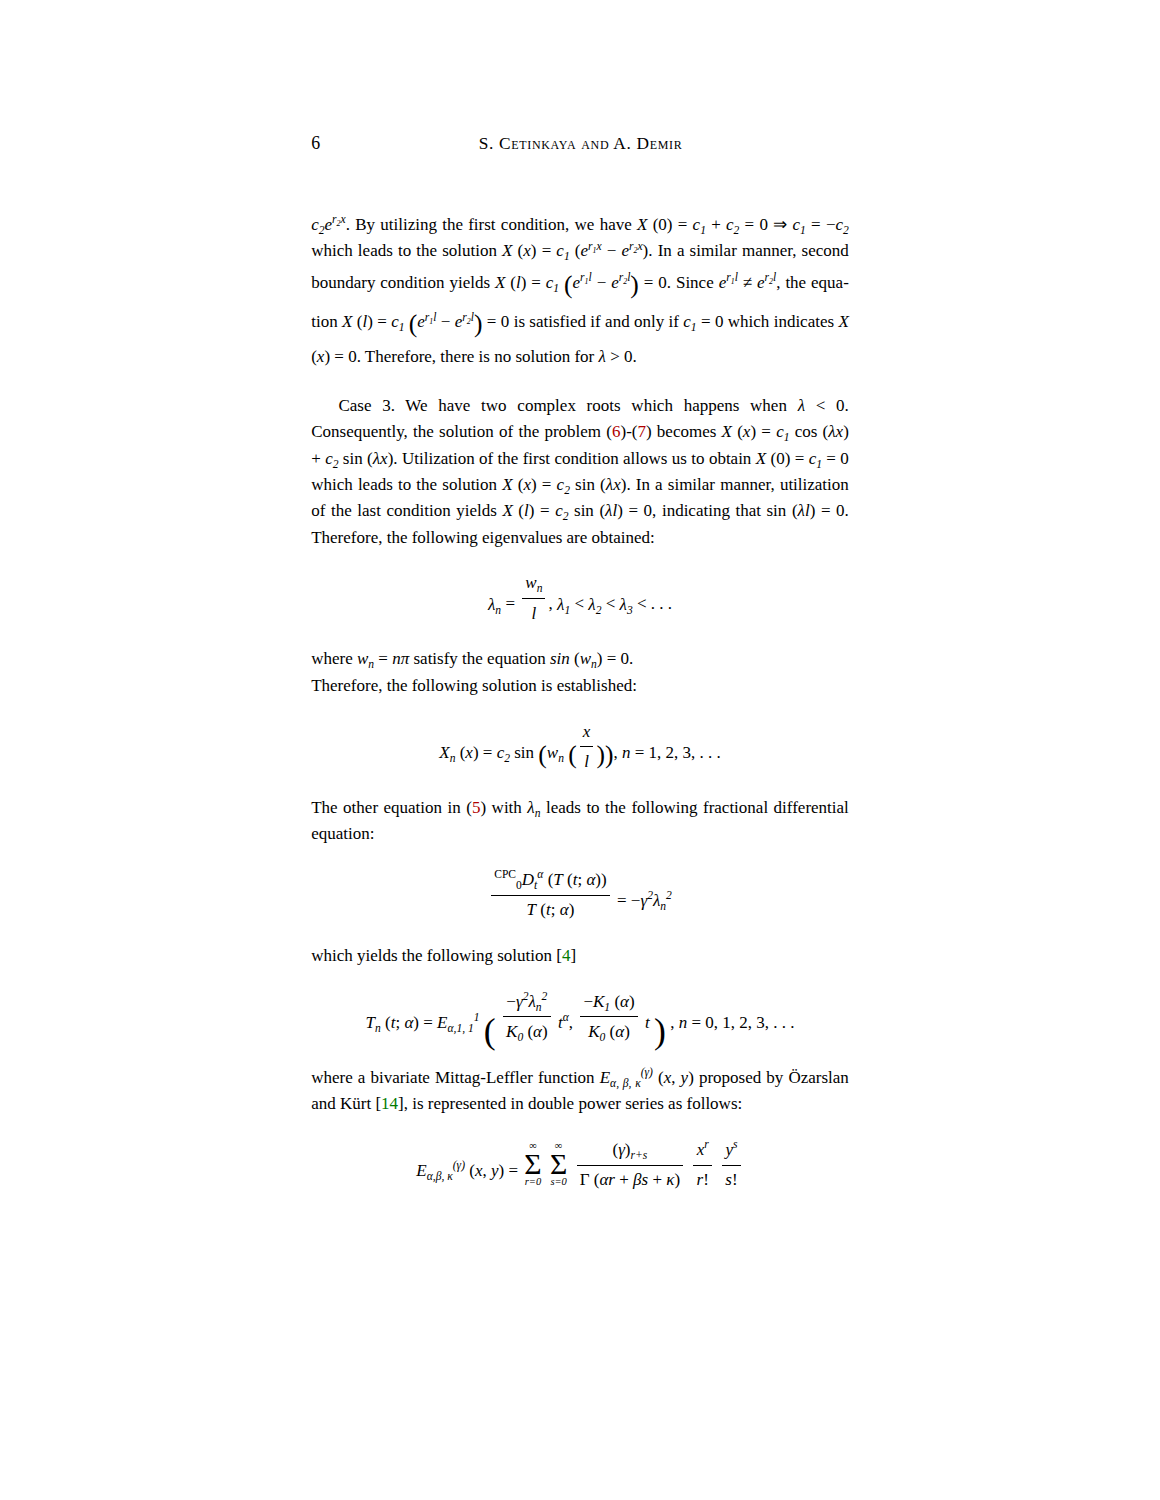6 S. Cetinkaya and A. Demir
c2er2x. By utilizing the first condition, we have X (0) = c1 + c2 = 0 ⇒ c1 = −c2 which leads to the solution X (x) = c1 (er1x − er2x). In a similar manner, second boundary condition yields X (l) = c1 (er1l − er2l) = 0. Since er1l ≠ er2l, the equation X (l) = c1 (er1l − er2l) = 0 is satisfied if and only if c1 = 0 which indicates X (x) = 0. Therefore, there is no solution for λ > 0.
Case 3. We have two complex roots which happens when λ < 0. Consequently, the solution of the problem (6)-(7) becomes X (x) = c1 cos (λx) + c2 sin (λx). Utilization of the first condition allows us to obtain X (0) = c1 = 0 which leads to the solution X (x) = c2 sin (λx). In a similar manner, utilization of the last condition yields X (l) = c2 sin (λl) = 0, indicating that sin (λl) = 0. Therefore, the following eigenvalues are obtained:
λn = wn l, λ1 < λ2 < λ3 < . . .
where wn = nπ satisfy the equation sin (wn) = 0.
Therefore, the following solution is established:
Xn (x) = c2 sin (wn (xl)), n = 1, 2, 3, . . .
The other equation in (5) with λn leads to the following fractional differential equation:
CPC0Dtα (T (t; α)) T (t; α) = −γ2λn2
which yields the following solution [4]
Tn (t; α) = Eα,1, 11 ( −γ2λn2 K0 (α) tα, −K1 (α) K0 (α) t ) , n = 0, 1, 2, 3, . . .
where a bivariate Mittag-Leffler function Eα, β, κ(γ) (x, y) proposed by Özarslan and Kürt [14], is represented in double power series as follows:
Eα,β, κ(γ) (x, y) = ∞Σr=0 ∞Σs=0 (γ)r+s Γ (αr + βs + κ) xr r! ys s!